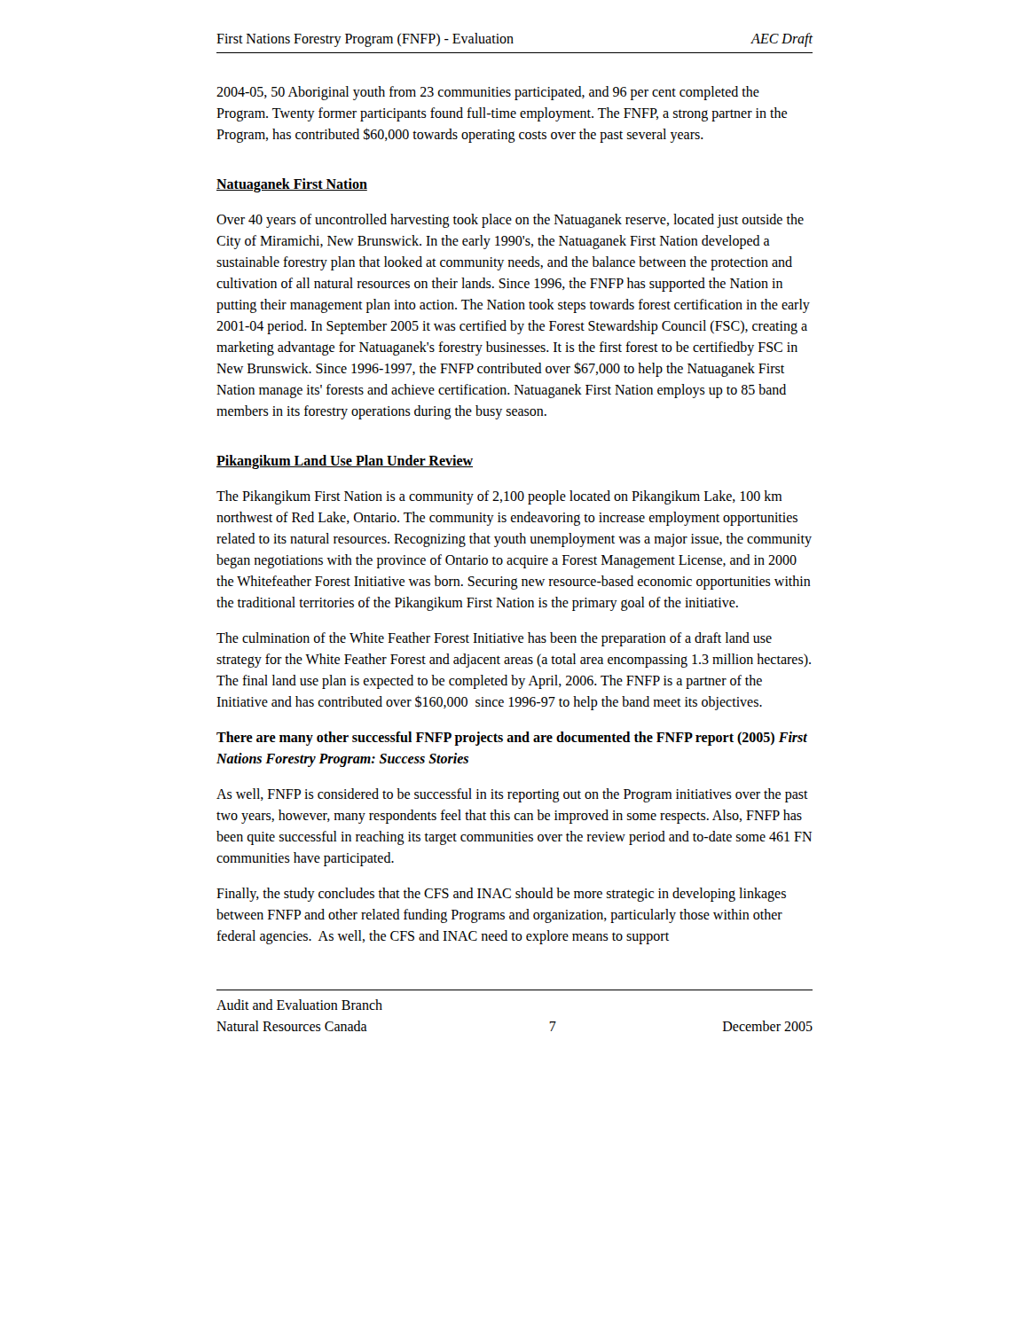First Nations Forestry Program (FNFP) - Evaluation AEC Draft
2004-05, 50 Aboriginal youth from 23 communities participated, and 96 per cent completed the Program. Twenty former participants found full-time employment. The FNFP, a strong partner in the Program, has contributed $60,000 towards operating costs over the past several years.
Natuaganek First Nation
Over 40 years of uncontrolled harvesting took place on the Natuaganek reserve, located just outside the City of Miramichi, New Brunswick. In the early 1990's, the Natuaganek First Nation developed a sustainable forestry plan that looked at community needs, and the balance between the protection and cultivation of all natural resources on their lands. Since 1996, the FNFP has supported the Nation in putting their management plan into action. The Nation took steps towards forest certification in the early 2001-04 period. In September 2005 it was certified by the Forest Stewardship Council (FSC), creating a marketing advantage for Natuaganek's forestry businesses. It is the first forest to be certifiedby FSC in New Brunswick. Since 1996-1997, the FNFP contributed over $67,000 to help the Natuaganek First Nation manage its' forests and achieve certification. Natuaganek First Nation employs up to 85 band members in its forestry operations during the busy season.
Pikangikum Land Use Plan Under Review
The Pikangikum First Nation is a community of 2,100 people located on Pikangikum Lake, 100 km northwest of Red Lake, Ontario. The community is endeavoring to increase employment opportunities related to its natural resources. Recognizing that youth unemployment was a major issue, the community began negotiations with the province of Ontario to acquire a Forest Management License, and in 2000 the Whitefeather Forest Initiative was born. Securing new resource-based economic opportunities within the traditional territories of the Pikangikum First Nation is the primary goal of the initiative.
The culmination of the White Feather Forest Initiative has been the preparation of a draft land use strategy for the White Feather Forest and adjacent areas (a total area encompassing 1.3 million hectares). The final land use plan is expected to be completed by April, 2006. The FNFP is a partner of the Initiative and has contributed over $160,000 since 1996-97 to help the band meet its objectives.
There are many other successful FNFP projects and are documented the FNFP report (2005) First Nations Forestry Program: Success Stories
As well, FNFP is considered to be successful in its reporting out on the Program initiatives over the past two years, however, many respondents feel that this can be improved in some respects. Also, FNFP has been quite successful in reaching its target communities over the review period and to-date some 461 FN communities have participated.
Finally, the study concludes that the CFS and INAC should be more strategic in developing linkages between FNFP and other related funding Programs and organization, particularly those within other federal agencies. As well, the CFS and INAC need to explore means to support
Audit and Evaluation Branch
Natural Resources Canada
7
December 2005